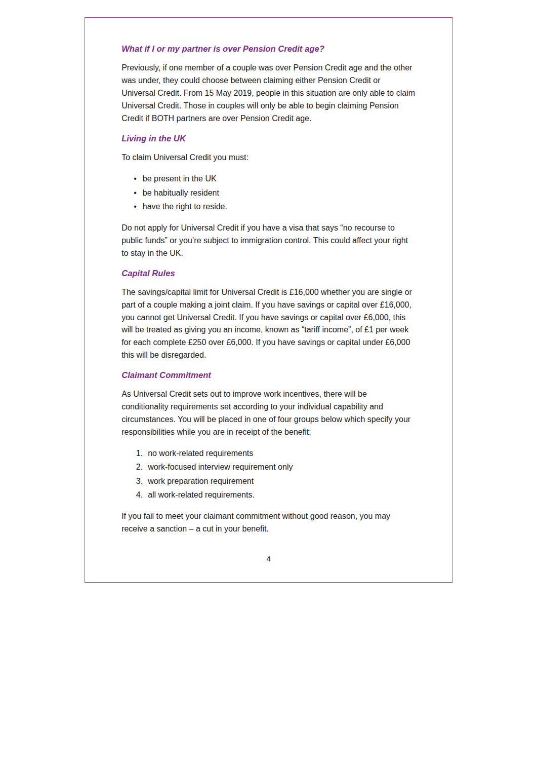What if I or my partner is over Pension Credit age?
Previously, if one member of a couple was over Pension Credit age and the other was under, they could choose between claiming either Pension Credit or Universal Credit. From 15 May 2019, people in this situation are only able to claim Universal Credit. Those in couples will only be able to begin claiming Pension Credit if BOTH partners are over Pension Credit age.
Living in the UK
To claim Universal Credit you must:
be present in the UK
be habitually resident
have the right to reside.
Do not apply for Universal Credit if you have a visa that says “no recourse to public funds” or you’re subject to immigration control. This could affect your right to stay in the UK.
Capital Rules
The savings/capital limit for Universal Credit is £16,000 whether you are single or part of a couple making a joint claim. If you have savings or capital over £16,000, you cannot get Universal Credit. If you have savings or capital over £6,000, this will be treated as giving you an income, known as “tariff income”, of £1 per week for each complete £250 over £6,000. If you have savings or capital under £6,000 this will be disregarded.
Claimant Commitment
As Universal Credit sets out to improve work incentives, there will be conditionality requirements set according to your individual capability and circumstances. You will be placed in one of four groups below which specify your responsibilities while you are in receipt of the benefit:
no work-related requirements
work-focused interview requirement only
work preparation requirement
all work-related requirements.
If you fail to meet your claimant commitment without good reason, you may receive a sanction – a cut in your benefit.
4